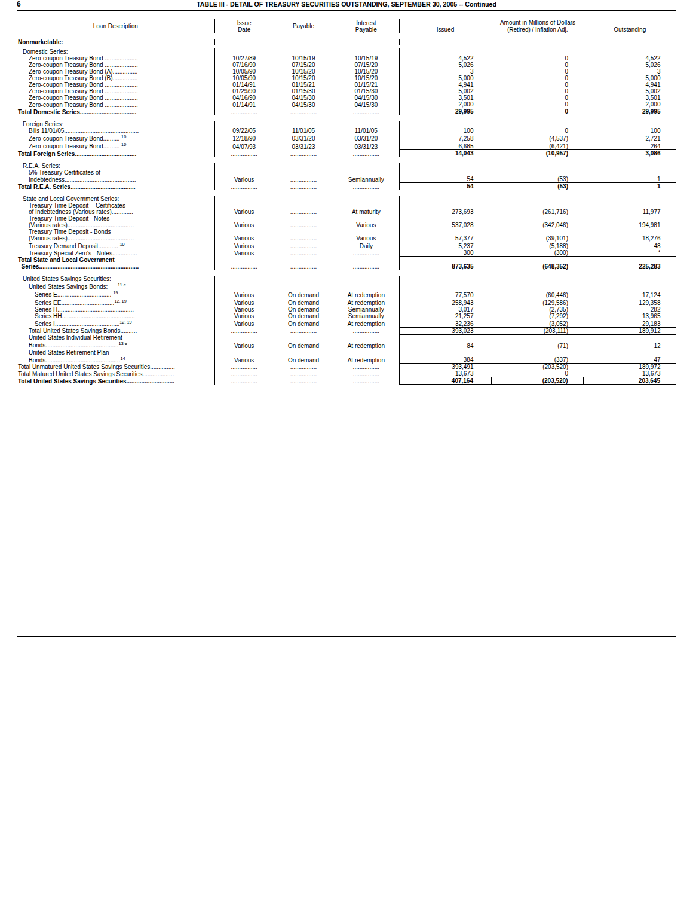6
TABLE III - DETAIL OF TREASURY SECURITIES OUTSTANDING, SEPTEMBER 30, 2005 -- Continued
| Loan Description | Issue Date | Payable | Interest Payable | Amount in Millions of Dollars |
| --- | --- | --- | --- | --- |
| Issued | (Retired) / Inflation Adj. | Outstanding |
| Nonmarketable: | | | | | | |
| Domestic Series: | | | | | | |
| Zero-coupon Treasury Bond .................... | 10/27/89 | 10/15/19 | 10/15/19 | 4,522 | 0 | 4,522 |
| Zero-coupon Treasury Bond .................... | 07/16/90 | 07/15/20 | 07/15/20 | 5,026 | 0 | 5,026 |
| Zero-coupon Treasury Bond (A)............... | 10/05/90 | 10/15/20 | 10/15/20 | 3 | 0 | 3 |
| Zero-coupon Treasury Bond (B)............... | 10/05/90 | 10/15/20 | 10/15/20 | 5,000 | 0 | 5,000 |
| Zero-coupon Treasury Bond .................... | 01/14/91 | 01/15/21 | 01/15/21 | 4,941 | 0 | 4,941 |
| Zero-coupon Treasury Bond .................... | 01/29/90 | 01/15/30 | 01/15/30 | 5,002 | 0 | 5,002 |
| Zero-coupon Treasury Bond .................... | 04/16/90 | 04/15/30 | 04/15/30 | 3,501 | 0 | 3,501 |
| Zero-coupon Treasury Bond .................... | 01/14/91 | 04/15/30 | 04/15/30 | 2,000 | 0 | 2,000 |
| Total Domestic Series.................................. | ................ | ................ | ................ | 29,995 | 0 | 29,995 |
| Foreign Series: | | | | | | |
| Bills 11/01/05............................................. | 09/22/05 | 11/01/05 | 11/01/05 | 100 | 0 | 100 |
| Zero-coupon Treasury Bond.......... 10 | 12/18/90 | 03/31/20 | 03/31/20 | 7,258 | (4,537) | 2,721 |
| Zero-coupon Treasury Bond.......... 10 | 04/07/93 | 03/31/23 | 03/31/23 | 6,685 | (6,421) | 264 |
| Total Foreign Series..................................... | ................ | ................ | ................ | 14,043 | (10,957) | 3,086 |
| R.E.A. Series: | | | | | | |
| 5% Treasury Certificates of | | | | | | |
| Indebtedness........................................... | Various | ................ | Semiannually | 54 | (53) | 1 |
| Total R.E.A. Series....................................... | ................ | ................ | ................ | 54 | (53) | 1 |
| State and Local Government Series: | | | | | | |
| Treasury Time Deposit - Certificates | | | | | | |
| of Indebtedness (Various rates)............. | Various | ................ | At maturity | 273,693 | (261,716) | 11,977 |
| Treasury Time Deposit - Notes | | | | | | |
| (Various rates)........................................ | Various | ................ | Various | 537,028 | (342,046) | 194,981 |
| Treasury Time Deposit - Bonds | | | | | | |
| (Various rates)........................................ | Various | ................ | Various | 57,377 | (39,101) | 18,276 |
| Treasury Demand Deposit............ 10 | Various | ................ | Daily | 5,237 | (5,188) | 48 |
| Treasury Special Zero's - Notes............... | Various | ................ | ................ | 300 | (300) | * |
| Total State and Local Government | | | | | | |
| Series............................................................ | ................ | ................ | ................ | 873,635 | (648,352) | 225,283 |
| United States Savings Securities: | | | | | | |
| United States Savings Bonds: 11 e | | | | | | |
| Series E....…......................... 19 | Various | On demand | At redemption | 77,570 | (60,446) | 17,124 |
| Series EE................................ 12, 19 | Various | On demand | At redemption | 258,943 | (129,586) | 129,358 |
| Series H.............................................. | Various | On demand | Semiannually | 3,017 | (2,735) | 282 |
| Series HH............................................ | Various | On demand | Semiannually | 21,257 | (7,292) | 13,965 |
| Series I....................................... 12, 19 | Various | On demand | At redemption | 32,236 | (3,052) | 29,183 |
| Total United States Savings Bonds.......... | ................ | ................ | ................ | 393,023 | (203,111) | 189,912 |
| United States Individual Retirement | | | | | | |
| Bonds............................................ 13 e | Various | On demand | At redemption | 84 | (71) | 12 |
| United States Retirement Plan | | | | | | |
| Bonds............................................. 14 | Various | On demand | At redemption | 384 | (337) | 47 |
| Total Unmatured United States Savings Securities............... | ................ | ................ | ................ | 393,491 | (203,520) | 189,972 |
| Total Matured United States Savings Securities................... | ................ | ................ | ................ | 13,673 | 0 | 13,673 |
| Total United States Savings Securities............................. | ................ | ................ | ................ | 407,164 | (203,520) | 203,645 |